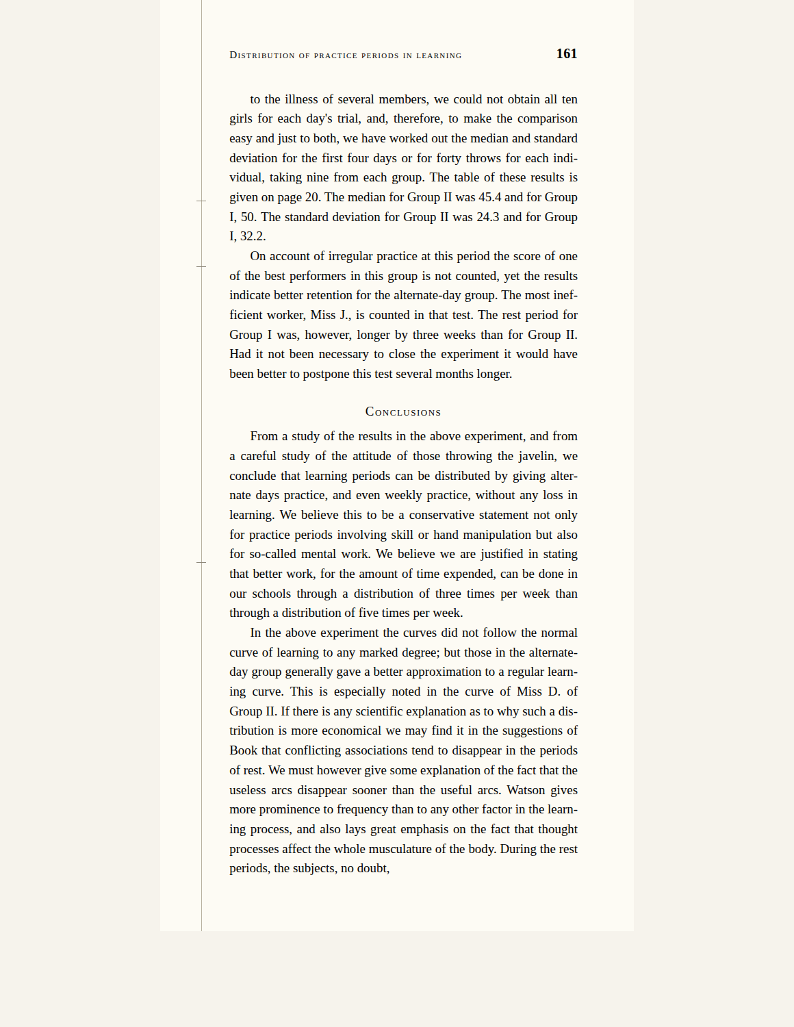Distribution of Practice Periods in Learning 161
to the illness of several members, we could not obtain all ten girls for each day's trial, and, therefore, to make the comparison easy and just to both, we have worked out the median and standard deviation for the first four days or for forty throws for each individual, taking nine from each group. The table of these results is given on page 20. The median for Group II was 45.4 and for Group I, 50. The standard deviation for Group II was 24.3 and for Group I, 32.2.
On account of irregular practice at this period the score of one of the best performers in this group is not counted, yet the results indicate better retention for the alternate-day group. The most inefficient worker, Miss J., is counted in that test. The rest period for Group I was, however, longer by three weeks than for Group II. Had it not been necessary to close the experiment it would have been better to postpone this test several months longer.
Conclusions
From a study of the results in the above experiment, and from a careful study of the attitude of those throwing the javelin, we conclude that learning periods can be distributed by giving alternate days practice, and even weekly practice, without any loss in learning. We believe this to be a conservative statement not only for practice periods involving skill or hand manipulation but also for so-called mental work. We believe we are justified in stating that better work, for the amount of time expended, can be done in our schools through a distribution of three times per week than through a distribution of five times per week.
In the above experiment the curves did not follow the normal curve of learning to any marked degree; but those in the alternate-day group generally gave a better approximation to a regular learning curve. This is especially noted in the curve of Miss D. of Group II. If there is any scientific explanation as to why such a distribution is more economical we may find it in the suggestions of Book that conflicting associations tend to disappear in the periods of rest. We must however give some explanation of the fact that the useless arcs disappear sooner than the useful arcs. Watson gives more prominence to frequency than to any other factor in the learning process, and also lays great emphasis on the fact that thought processes affect the whole musculature of the body. During the rest periods, the subjects, no doubt,